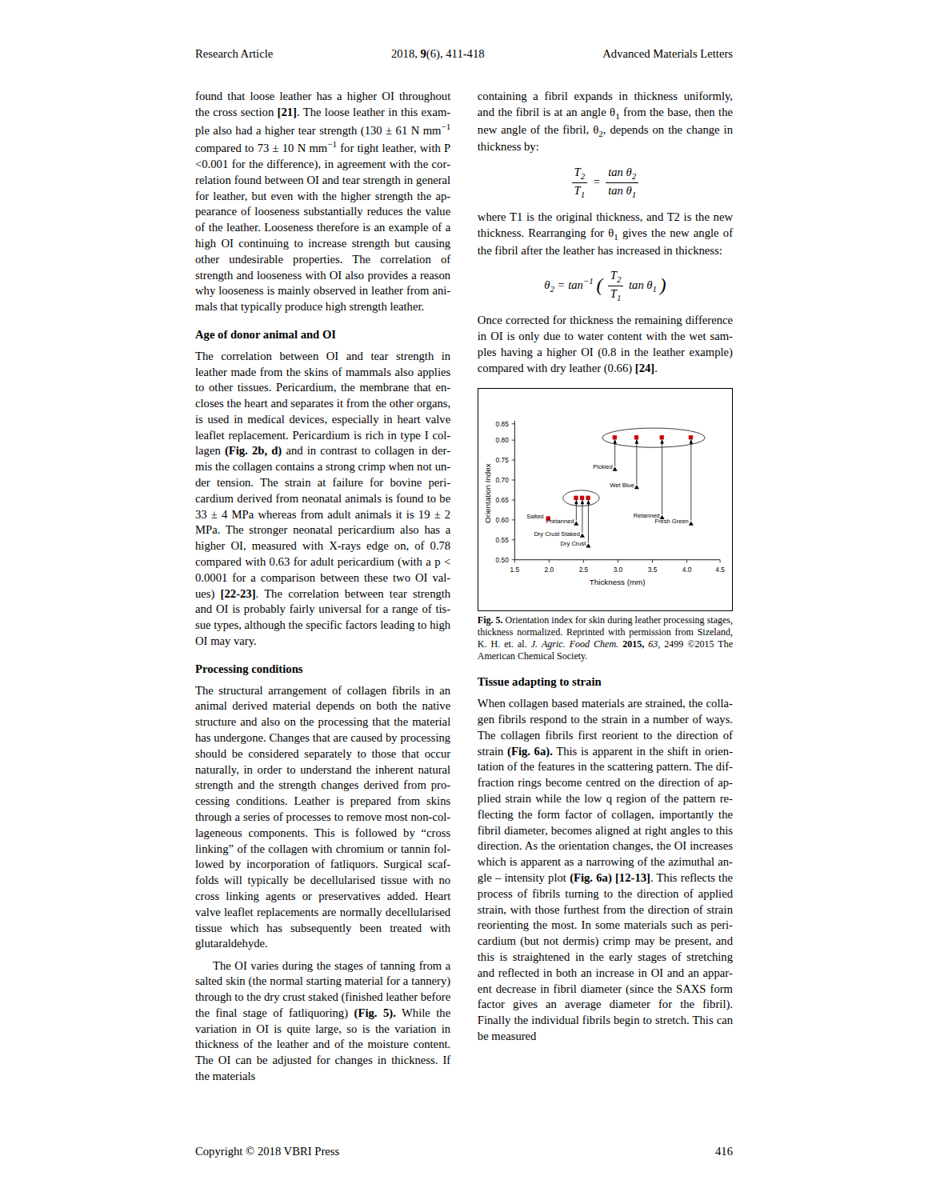Research Article
2018, 9(6), 411-418
Advanced Materials Letters
found that loose leather has a higher OI throughout the cross section [21]. The loose leather in this example also had a higher tear strength (130 ± 61 N mm−1 compared to 73 ± 10 N mm−1 for tight leather, with P <0.001 for the difference), in agreement with the correlation found between OI and tear strength in general for leather, but even with the higher strength the appearance of looseness substantially reduces the value of the leather. Looseness therefore is an example of a high OI continuing to increase strength but causing other undesirable properties. The correlation of strength and looseness with OI also provides a reason why looseness is mainly observed in leather from animals that typically produce high strength leather.
Age of donor animal and OI
The correlation between OI and tear strength in leather made from the skins of mammals also applies to other tissues. Pericardium, the membrane that encloses the heart and separates it from the other organs, is used in medical devices, especially in heart valve leaflet replacement. Pericardium is rich in type I collagen (Fig. 2b, d) and in contrast to collagen in dermis the collagen contains a strong crimp when not under tension. The strain at failure for bovine pericardium derived from neonatal animals is found to be 33 ± 4 MPa whereas from adult animals it is 19 ± 2 MPa. The stronger neonatal pericardium also has a higher OI, measured with X-rays edge on, of 0.78 compared with 0.63 for adult pericardium (with a p < 0.0001 for a comparison between these two OI values) [22-23]. The correlation between tear strength and OI is probably fairly universal for a range of tissue types, although the specific factors leading to high OI may vary.
Processing conditions
The structural arrangement of collagen fibrils in an animal derived material depends on both the native structure and also on the processing that the material has undergone. Changes that are caused by processing should be considered separately to those that occur naturally, in order to understand the inherent natural strength and the strength changes derived from processing conditions. Leather is prepared from skins through a series of processes to remove most non-collageneous components. This is followed by “cross linking” of the collagen with chromium or tannin followed by incorporation of fatliquors. Surgical scaffolds will typically be decellularised tissue with no cross linking agents or preservatives added. Heart valve leaflet replacements are normally decellularised tissue which has subsequently been treated with glutaraldehyde.
The OI varies during the stages of tanning from a salted skin (the normal starting material for a tannery) through to the dry crust staked (finished leather before the final stage of fatliquoring) (Fig. 5). While the variation in OI is quite large, so is the variation in thickness of the leather and of the moisture content. The OI can be adjusted for changes in thickness. If the materials
containing a fibril expands in thickness uniformly, and the fibril is at an angle θ1 from the base, then the new angle of the fibril, θ2, depends on the change in thickness by:
T2 T1 = tan θ2 tan θ1
where T1 is the original thickness, and T2 is the new thickness. Rearranging for θ1 gives the new angle of the fibril after the leather has increased in thickness:
θ2 = tan−1 ( T2 T1 tan θ1 )
Once corrected for thickness the remaining difference in OI is only due to water content with the wet samples having a higher OI (0.8 in the leather example) compared with dry leather (0.66) [24].
0.50 0.55 0.60 0.65 0.70 0.75 0.80 0.85 1.5 2.0 2.5 3.0 3.5 4.0 4.5 Thickness (mm) Orientation Index Pickled Wet Blue Retanned Fresh Green Salted Pretanned Dry Crust Staked Dry Crust
Fig. 5. Orientation index for skin during leather processing stages, thickness normalized. Reprinted with permission from Sizeland, K. H. et. al. J. Agric. Food Chem. 2015, 63, 2499 ©2015 The American Chemical Society.
Tissue adapting to strain
When collagen based materials are strained, the collagen fibrils respond to the strain in a number of ways. The collagen fibrils first reorient to the direction of strain (Fig. 6a). This is apparent in the shift in orientation of the features in the scattering pattern. The diffraction rings become centred on the direction of applied strain while the low q region of the pattern reflecting the form factor of collagen, importantly the fibril diameter, becomes aligned at right angles to this direction. As the orientation changes, the OI increases which is apparent as a narrowing of the azimuthal angle – intensity plot (Fig. 6a) [12-13]. This reflects the process of fibrils turning to the direction of applied strain, with those furthest from the direction of strain reorienting the most. In some materials such as pericardium (but not dermis) crimp may be present, and this is straightened in the early stages of stretching and reflected in both an increase in OI and an apparent decrease in fibril diameter (since the SAXS form factor gives an average diameter for the fibril). Finally the individual fibrils begin to stretch. This can be measured
Copyright © 2018 VBRI Press
416